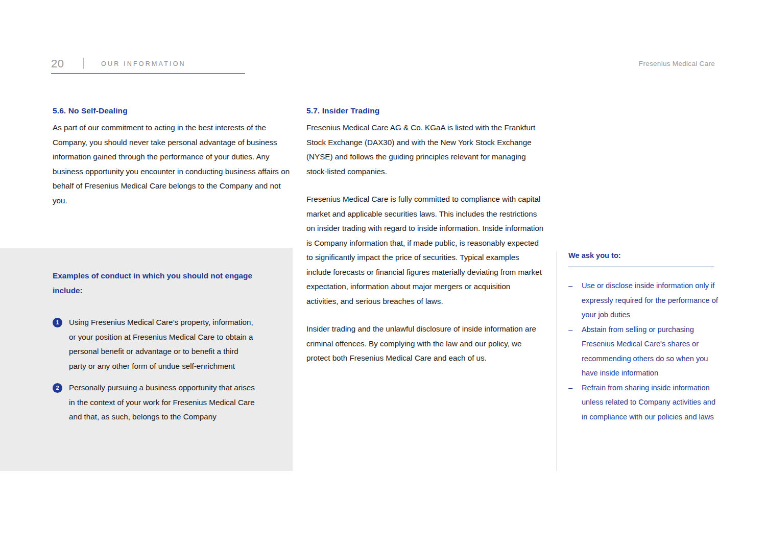20
Our Information
Fresenius Medical Care
5.6. No Self-Dealing
As part of our commitment to acting in the best interests of the Company, you should never take personal advantage of business information gained through the performance of your duties. Any business opportunity you encounter in conducting business affairs on behalf of Fresenius Medical Care belongs to the Company and not you.
Examples of conduct in which you should not engage include:
1 Using Fresenius Medical Care’s property, information, or your position at Fresenius Medical Care to obtain a personal benefit or advantage or to benefit a third party or any other form of undue self-enrichment
2 Personally pursuing a business opportunity that arises in the context of your work for Fresenius Medical Care and that, as such, belongs to the Company
5.7. Insider Trading
Fresenius Medical Care AG & Co. KGaA is listed with the Frankfurt Stock Exchange (DAX30) and with the New York Stock Exchange (NYSE) and follows the guiding principles relevant for managing stock-listed companies.
Fresenius Medical Care is fully committed to compliance with capital market and applicable securities laws. This includes the restrictions on insider trading with regard to inside information. Inside information is Company information that, if made public, is reasonably expected to significantly impact the price of securities. Typical examples include forecasts or financial figures materially deviating from market expectation, information about major mergers or acquisition activities, and serious breaches of laws.
Insider trading and the unlawful disclosure of inside information are criminal offences. By complying with the law and our policy, we protect both Fresenius Medical Care and each of us.
We ask you to:
Use or disclose inside information only if expressly required for the performance of your job duties
Abstain from selling or purchasing Fresenius Medical Care's shares or recommending others do so when you have inside information
Refrain from sharing inside information unless related to Company activities and in compliance with our policies and laws